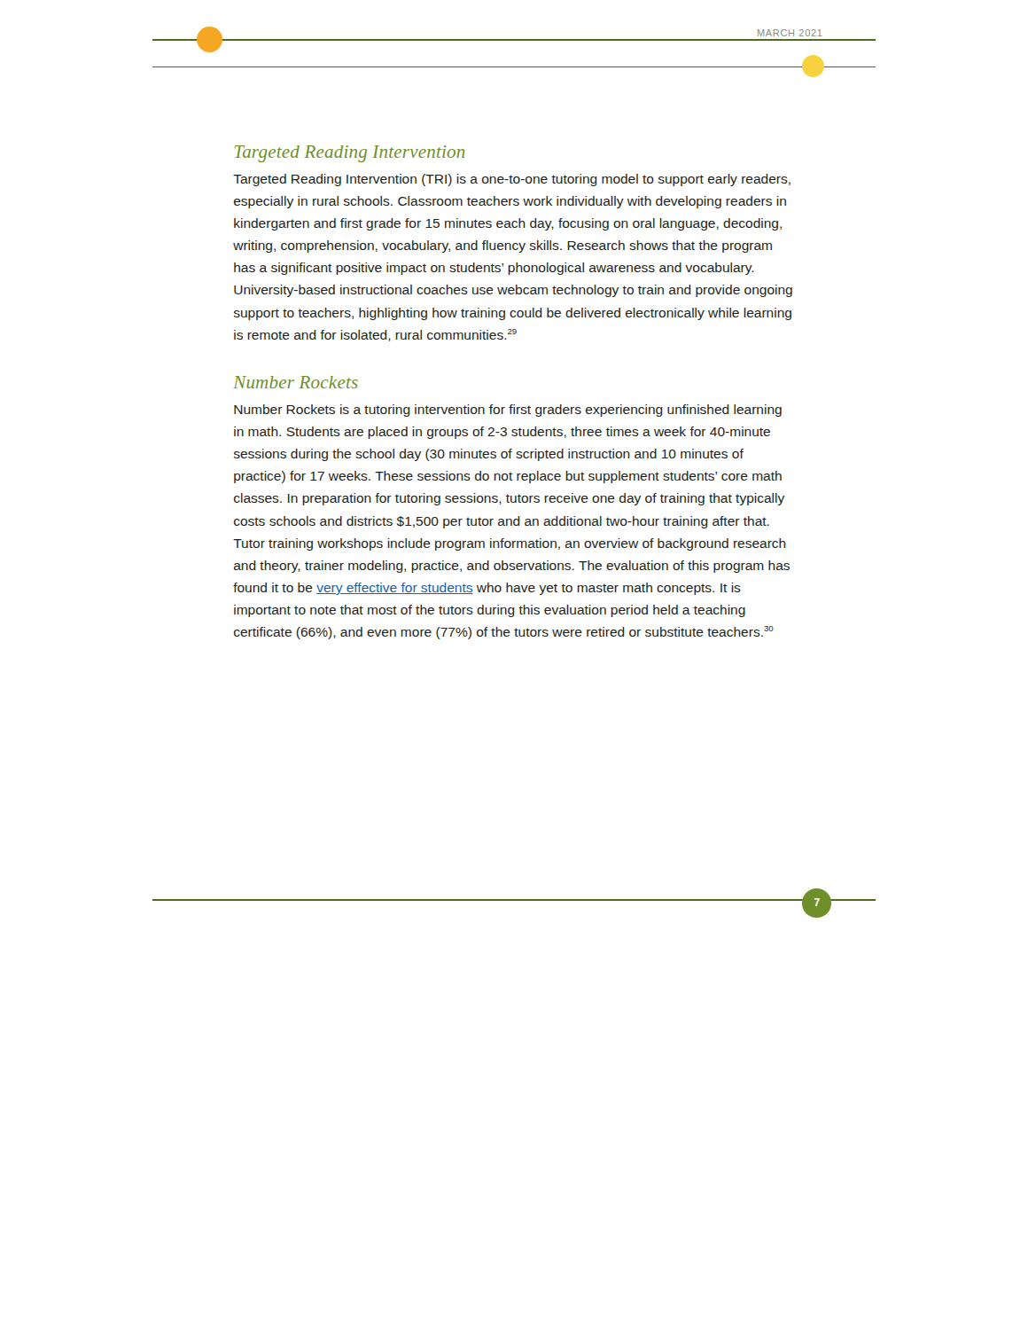March 2021
Targeted Reading Intervention
Targeted Reading Intervention (TRI) is a one-to-one tutoring model to support early readers, especially in rural schools. Classroom teachers work individually with developing readers in kindergarten and first grade for 15 minutes each day, focusing on oral language, decoding, writing, comprehension, vocabulary, and fluency skills. Research shows that the program has a significant positive impact on students’ phonological awareness and vocabulary. University-based instructional coaches use webcam technology to train and provide ongoing support to teachers, highlighting how training could be delivered electronically while learning is remote and for isolated, rural communities.29
Number Rockets
Number Rockets is a tutoring intervention for first graders experiencing unfinished learning in math. Students are placed in groups of 2-3 students, three times a week for 40-minute sessions during the school day (30 minutes of scripted instruction and 10 minutes of practice) for 17 weeks. These sessions do not replace but supplement students’ core math classes. In preparation for tutoring sessions, tutors receive one day of training that typically costs schools and districts $1,500 per tutor and an additional two-hour training after that. Tutor training workshops include program information, an overview of background research and theory, trainer modeling, practice, and observations. The evaluation of this program has found it to be very effective for students who have yet to master math concepts. It is important to note that most of the tutors during this evaluation period held a teaching certificate (66%), and even more (77%) of the tutors were retired or substitute teachers.30
7